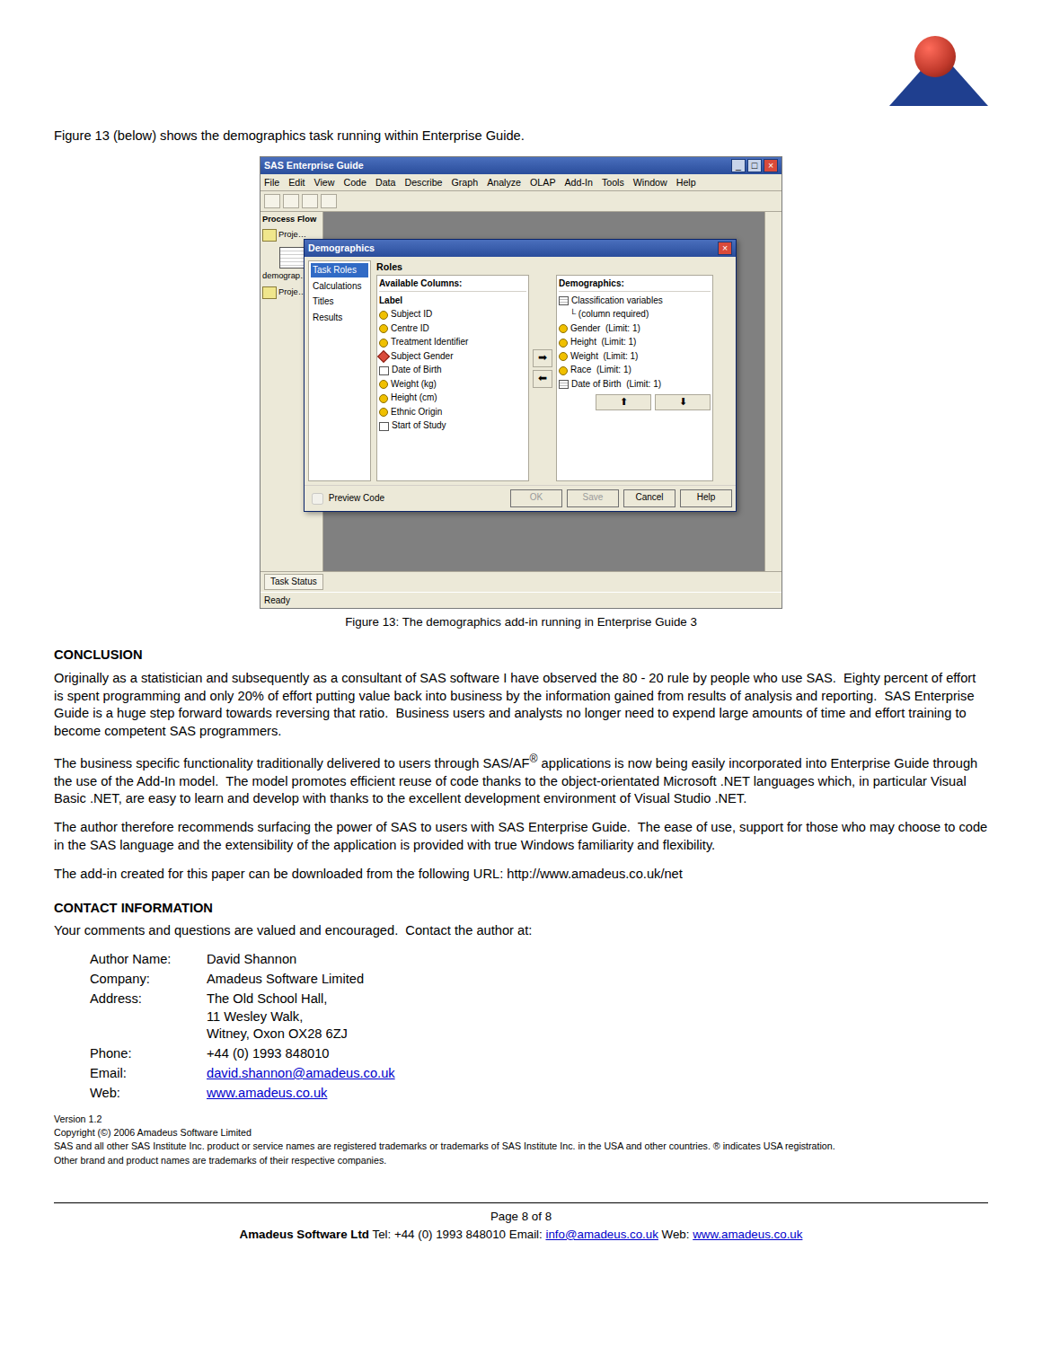Figure 13 (below) shows the demographics task running within Enterprise Guide.
SAS Enterprise Guide _□×
File Edit View Code Data Describe Graph Analyze OLAP Add-In Tools Window Help
Process Flow
Proje…
demograp…
Proje…
Demographics ×
Task Roles
Calculations
Titles
Results
Roles
Available Columns:
Label
Subject ID
Centre ID
Treatment Identifier
Subject Gender
Date of Birth
Weight (kg)
Height (cm)
Ethnic Origin
Start of Study
➡ ⬅
Demographics:
Classification variables
└ (column required)
Gender (Limit: 1)
Height (Limit: 1)
Weight (Limit: 1)
Race (Limit: 1)
Date of Birth (Limit: 1)
⬆ ⬇
Preview Code OK Save Cancel Help
Task Status
Ready
Figure 13: The demographics add-in running in Enterprise Guide 3
Conclusion
Originally as a statistician and subsequently as a consultant of SAS software I have observed the 80 - 20 rule by people who use SAS. Eighty percent of effort is spent programming and only 20% of effort putting value back into business by the information gained from results of analysis and reporting. SAS Enterprise Guide is a huge step forward towards reversing that ratio. Business users and analysts no longer need to expend large amounts of time and effort training to become competent SAS programmers.
The business specific functionality traditionally delivered to users through SAS/AF® applications is now being easily incorporated into Enterprise Guide through the use of the Add-In model. The model promotes efficient reuse of code thanks to the object-orientated Microsoft .NET languages which, in particular Visual Basic .NET, are easy to learn and develop with thanks to the excellent development environment of Visual Studio .NET.
The author therefore recommends surfacing the power of SAS to users with SAS Enterprise Guide. The ease of use, support for those who may choose to code in the SAS language and the extensibility of the application is provided with true Windows familiarity and flexibility.
The add-in created for this paper can be downloaded from the following URL: http://www.amadeus.co.uk/net
Contact Information
Your comments and questions are valued and encouraged. Contact the author at:
| Author Name: | David Shannon |
| Company: | Amadeus Software Limited |
| Address: | The Old School Hall, 11 Wesley Walk, Witney, Oxon OX28 6ZJ |
| Phone: | +44 (0) 1993 848010 |
| Email: | david.shannon@amadeus.co.uk |
| Web: | www.amadeus.co.uk |
Version 1.2
Copyright (©) 2006 Amadeus Software Limited
SAS and all other SAS Institute Inc. product or service names are registered trademarks or trademarks of SAS Institute Inc. in the USA and other countries. ® indicates USA registration.
Other brand and product names are trademarks of their respective companies.
Page 8 of 8
Amadeus Software Ltd Tel: +44 (0) 1993 848010 Email: info@amadeus.co.uk Web: www.amadeus.co.uk